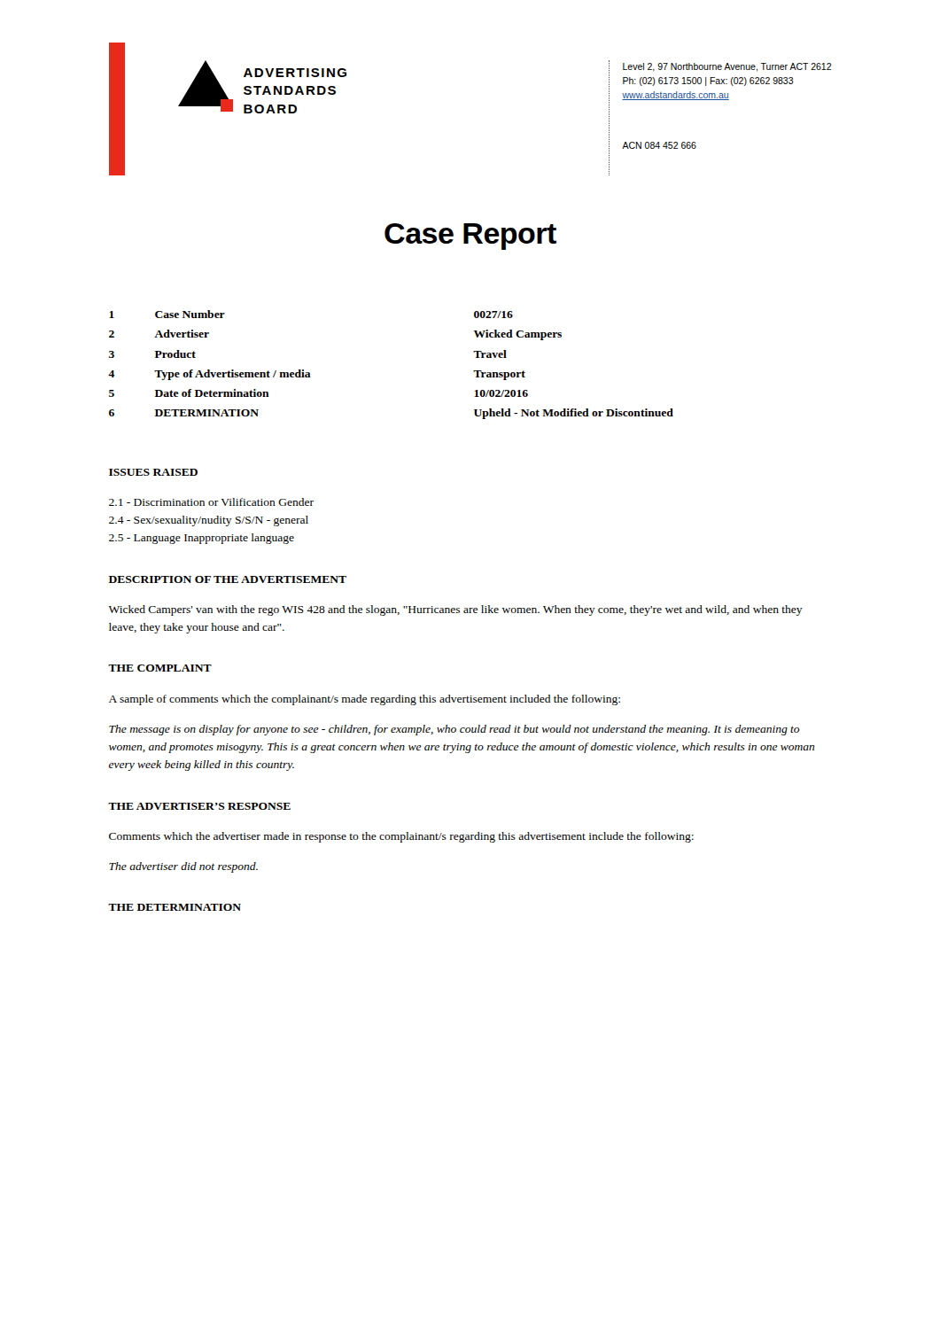ADVERTISING
STANDARDS
BOARD
Level 2, 97 Northbourne Avenue, Turner ACT 2612
Ph: (02) 6173 1500 | Fax: (02) 6262 9833
www.adstandards.com.au
ACN 084 452 666
Case Report
| 1 | Case Number | 0027/16 |
| 2 | Advertiser | Wicked Campers |
| 3 | Product | Travel |
| 4 | Type of Advertisement / media | Transport |
| 5 | Date of Determination | 10/02/2016 |
| 6 | DETERMINATION | Upheld - Not Modified or Discontinued |
Issues Raised
2.1 - Discrimination or Vilification Gender
2.4 - Sex/sexuality/nudity S/S/N - general
2.5 - Language Inappropriate language
Description of the Advertisement
Wicked Campers' van with the rego WIS 428 and the slogan, "Hurricanes are like women. When they come, they're wet and wild, and when they leave, they take your house and car".
The Complaint
A sample of comments which the complainant/s made regarding this advertisement included the following:
The message is on display for anyone to see - children, for example, who could read it but would not understand the meaning. It is demeaning to women, and promotes misogyny. This is a great concern when we are trying to reduce the amount of domestic violence, which results in one woman every week being killed in this country.
The Advertiser’s Response
Comments which the advertiser made in response to the complainant/s regarding this advertisement include the following:
The advertiser did not respond.
The Determination